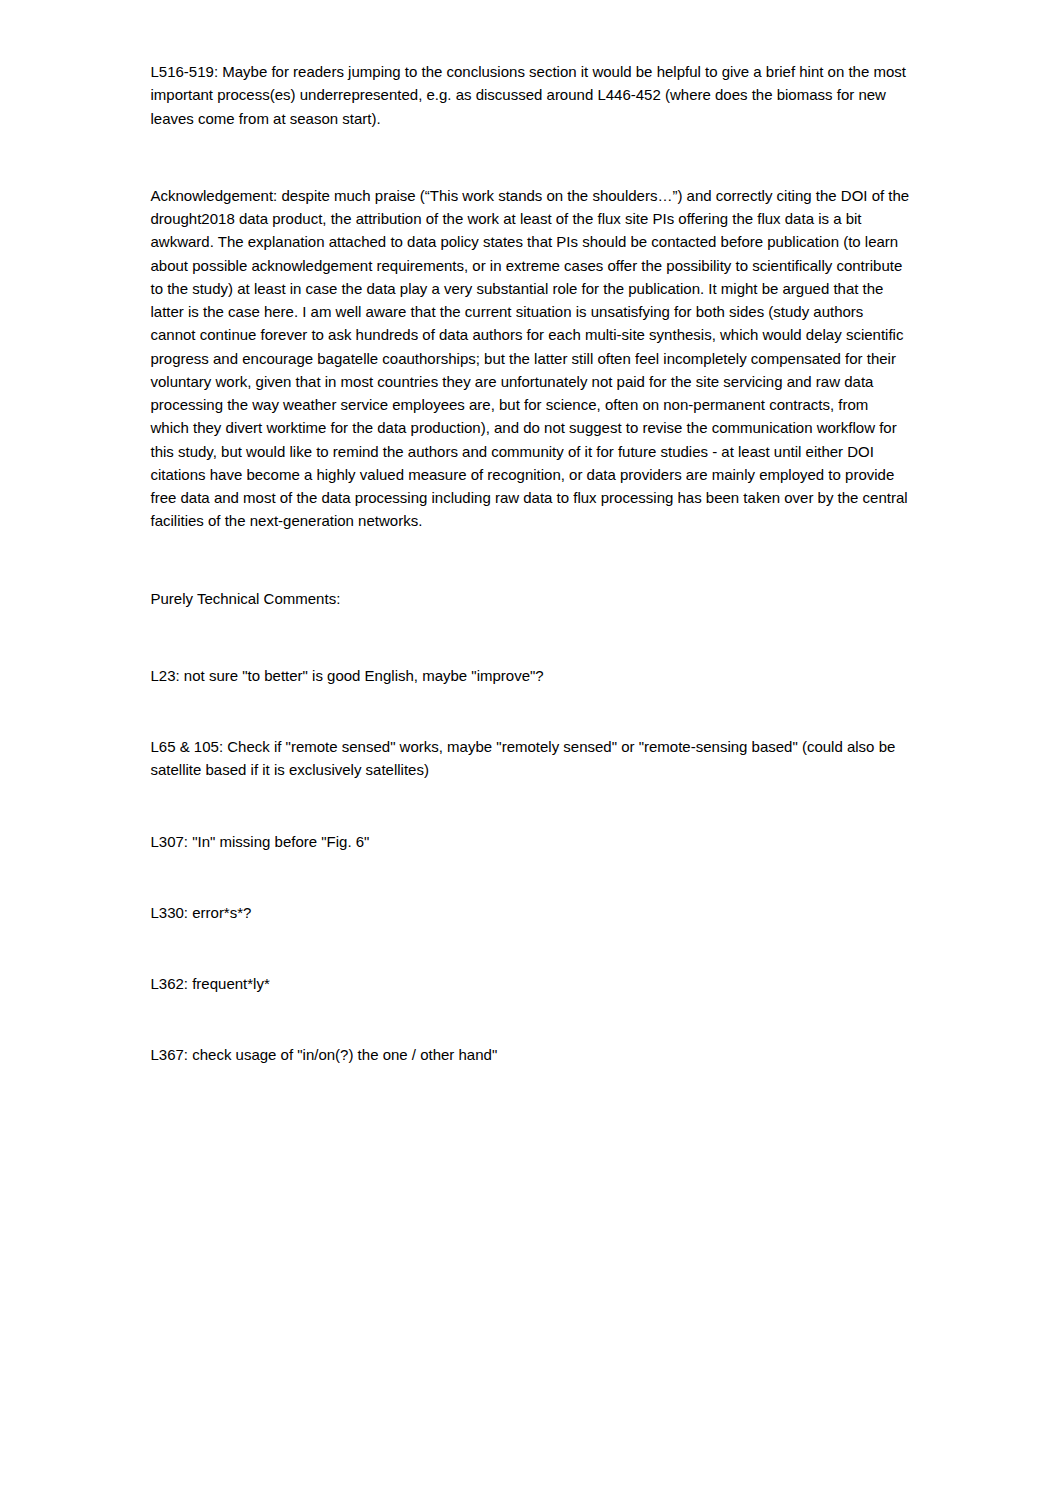L516-519: Maybe for readers jumping to the conclusions section it would be helpful to give a brief hint on the most important process(es) underrepresented, e.g. as discussed around L446-452 (where does the biomass for new leaves come from at season start).
Acknowledgement: despite much praise (“This work stands on the shoulders…”) and correctly citing the DOI of the drought2018 data product, the attribution of the work at least of the flux site PIs offering the flux data is a bit awkward. The explanation attached to data policy states that PIs should be contacted before publication (to learn about possible acknowledgement requirements, or in extreme cases offer the possibility to scientifically contribute to the study) at least in case the data play a very substantial role for the publication. It might be argued that the latter is the case here. I am well aware that the current situation is unsatisfying for both sides (study authors cannot continue forever to ask hundreds of data authors for each multi-site synthesis, which would delay scientific progress and encourage bagatelle coauthorships; but the latter still often feel incompletely compensated for their voluntary work, given that in most countries they are unfortunately not paid for the site servicing and raw data processing the way weather service employees are, but for science, often on non-permanent contracts, from which they divert worktime for the data production), and do not suggest to revise the communication workflow for this study, but would like to remind the authors and community of it for future studies - at least until either DOI citations have become a highly valued measure of recognition, or data providers are mainly employed to provide free data and most of the data processing including raw data to flux processing has been taken over by the central facilities of the next-generation networks.
Purely Technical Comments:
L23: not sure "to better" is good English, maybe "improve"?
L65 & 105: Check if "remote sensed" works, maybe "remotely sensed" or "remote-sensing based" (could also be satellite based if it is exclusively satellites)
L307: "In" missing before "Fig. 6"
L330: error*s*?
L362: frequent*ly*
L367: check usage of "in/on(?) the one / other hand"